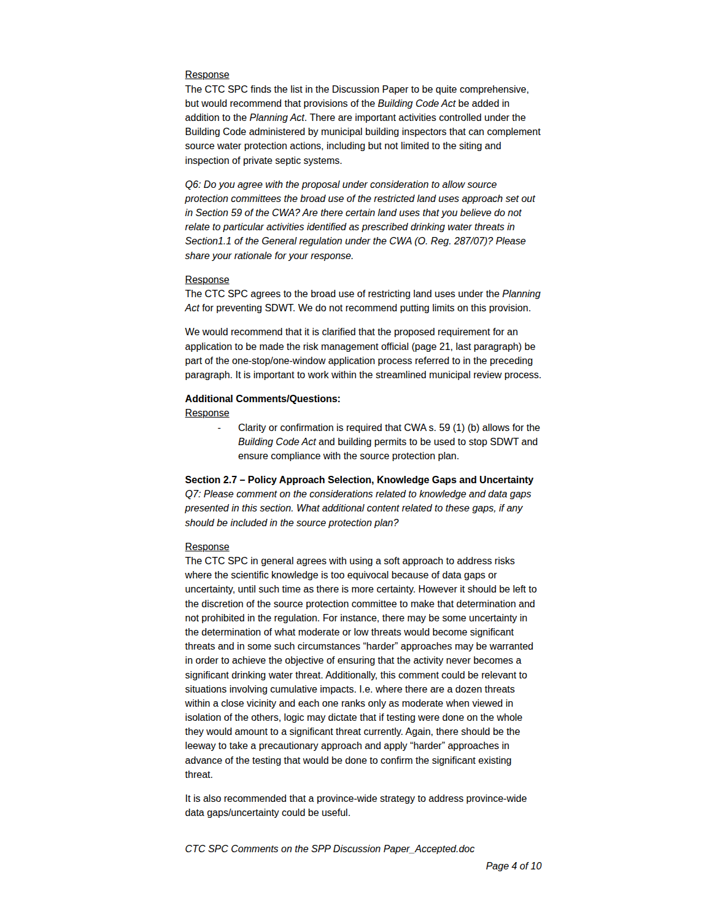Response
The CTC SPC finds the list in the Discussion Paper to be quite comprehensive, but would recommend that provisions of the Building Code Act be added in addition to the Planning Act. There are important activities controlled under the Building Code administered by municipal building inspectors that can complement source water protection actions, including but not limited to the siting and inspection of private septic systems.
Q6: Do you agree with the proposal under consideration to allow source protection committees the broad use of the restricted land uses approach set out in Section 59 of the CWA? Are there certain land uses that you believe do not relate to particular activities identified as prescribed drinking water threats in Section1.1 of the General regulation under the CWA (O. Reg. 287/07)? Please share your rationale for your response.
Response
The CTC SPC agrees to the broad use of restricting land uses under the Planning Act for preventing SDWT. We do not recommend putting limits on this provision.
We would recommend that it is clarified that the proposed requirement for an application to be made the risk management official (page 21, last paragraph) be part of the one-stop/one-window application process referred to in the preceding paragraph. It is important to work within the streamlined municipal review process.
Additional Comments/Questions:
Response
Clarity or confirmation is required that CWA s. 59 (1) (b) allows for the Building Code Act and building permits to be used to stop SDWT and ensure compliance with the source protection plan.
Section 2.7 – Policy Approach Selection, Knowledge Gaps and Uncertainty
Q7: Please comment on the considerations related to knowledge and data gaps presented in this section. What additional content related to these gaps, if any should be included in the source protection plan?
Response
The CTC SPC in general agrees with using a soft approach to address risks where the scientific knowledge is too equivocal because of data gaps or uncertainty, until such time as there is more certainty. However it should be left to the discretion of the source protection committee to make that determination and not prohibited in the regulation. For instance, there may be some uncertainty in the determination of what moderate or low threats would become significant threats and in some such circumstances “harder” approaches may be warranted in order to achieve the objective of ensuring that the activity never becomes a significant drinking water threat. Additionally, this comment could be relevant to situations involving cumulative impacts. I.e. where there are a dozen threats within a close vicinity and each one ranks only as moderate when viewed in isolation of the others, logic may dictate that if testing were done on the whole they would amount to a significant threat currently. Again, there should be the leeway to take a precautionary approach and apply “harder” approaches in advance of the testing that would be done to confirm the significant existing threat.
It is also recommended that a province-wide strategy to address province-wide data gaps/uncertainty could be useful.
CTC SPC Comments on the SPP Discussion Paper_Accepted.doc
Page 4 of 10